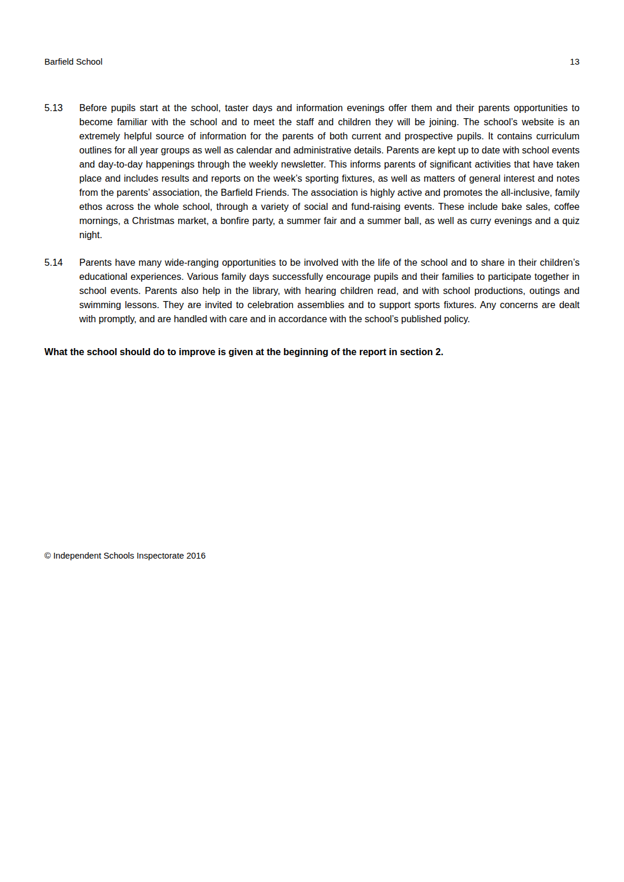Barfield School 13
5.13
Before pupils start at the school, taster days and information evenings offer them and their parents opportunities to become familiar with the school and to meet the staff and children they will be joining. The school’s website is an extremely helpful source of information for the parents of both current and prospective pupils. It contains curriculum outlines for all year groups as well as calendar and administrative details. Parents are kept up to date with school events and day-to-day happenings through the weekly newsletter. This informs parents of significant activities that have taken place and includes results and reports on the week’s sporting fixtures, as well as matters of general interest and notes from the parents’ association, the Barfield Friends. The association is highly active and promotes the all-inclusive, family ethos across the whole school, through a variety of social and fund-raising events. These include bake sales, coffee mornings, a Christmas market, a bonfire party, a summer fair and a summer ball, as well as curry evenings and a quiz night.
5.14
Parents have many wide-ranging opportunities to be involved with the life of the school and to share in their children’s educational experiences. Various family days successfully encourage pupils and their families to participate together in school events. Parents also help in the library, with hearing children read, and with school productions, outings and swimming lessons. They are invited to celebration assemblies and to support sports fixtures. Any concerns are dealt with promptly, and are handled with care and in accordance with the school’s published policy.
What the school should do to improve is given at the beginning of the report in section 2.
© Independent Schools Inspectorate 2016